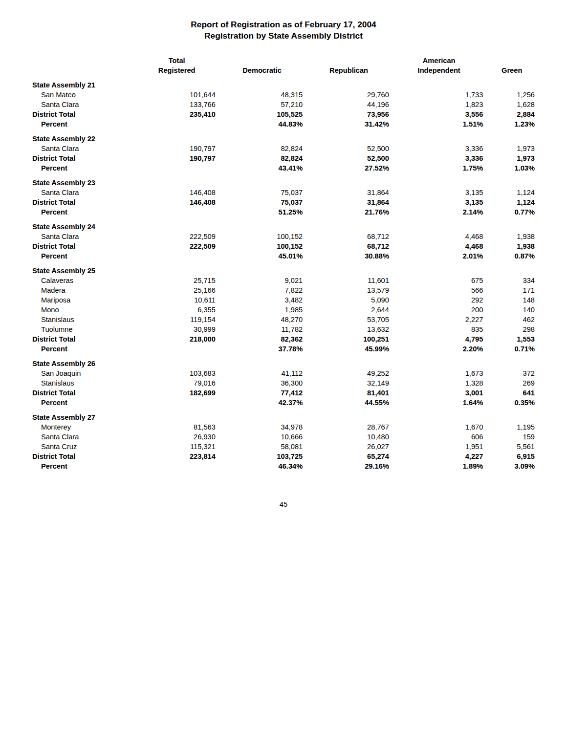Report of Registration as of February 17, 2004
Registration by State Assembly District
| | Total | | | American | |
| --- | --- | --- | --- | --- | --- |
| | Registered | Democratic | Republican | Independent | Green |
| State Assembly 21 |
| San Mateo | 101,644 | 48,315 | 29,760 | 1,733 | 1,256 |
| Santa Clara | 133,766 | 57,210 | 44,196 | 1,823 | 1,628 |
| District Total | 235,410 | 105,525 | 73,956 | 3,556 | 2,884 |
| Percent | | 44.83% | 31.42% | 1.51% | 1.23% |
| State Assembly 22 |
| Santa Clara | 190,797 | 82,824 | 52,500 | 3,336 | 1,973 |
| District Total | 190,797 | 82,824 | 52,500 | 3,336 | 1,973 |
| Percent | | 43.41% | 27.52% | 1.75% | 1.03% |
| State Assembly 23 |
| Santa Clara | 146,408 | 75,037 | 31,864 | 3,135 | 1,124 |
| District Total | 146,408 | 75,037 | 31,864 | 3,135 | 1,124 |
| Percent | | 51.25% | 21.76% | 2.14% | 0.77% |
| State Assembly 24 |
| Santa Clara | 222,509 | 100,152 | 68,712 | 4,468 | 1,938 |
| District Total | 222,509 | 100,152 | 68,712 | 4,468 | 1,938 |
| Percent | | 45.01% | 30.88% | 2.01% | 0.87% |
| State Assembly 25 |
| Calaveras | 25,715 | 9,021 | 11,601 | 675 | 334 |
| Madera | 25,166 | 7,822 | 13,579 | 566 | 171 |
| Mariposa | 10,611 | 3,482 | 5,090 | 292 | 148 |
| Mono | 6,355 | 1,985 | 2,644 | 200 | 140 |
| Stanislaus | 119,154 | 48,270 | 53,705 | 2,227 | 462 |
| Tuolumne | 30,999 | 11,782 | 13,632 | 835 | 298 |
| District Total | 218,000 | 82,362 | 100,251 | 4,795 | 1,553 |
| Percent | | 37.78% | 45.99% | 2.20% | 0.71% |
| State Assembly 26 |
| San Joaquin | 103,683 | 41,112 | 49,252 | 1,673 | 372 |
| Stanislaus | 79,016 | 36,300 | 32,149 | 1,328 | 269 |
| District Total | 182,699 | 77,412 | 81,401 | 3,001 | 641 |
| Percent | | 42.37% | 44.55% | 1.64% | 0.35% |
| State Assembly 27 |
| Monterey | 81,563 | 34,978 | 28,767 | 1,670 | 1,195 |
| Santa Clara | 26,930 | 10,666 | 10,480 | 606 | 159 |
| Santa Cruz | 115,321 | 58,081 | 26,027 | 1,951 | 5,561 |
| District Total | 223,814 | 103,725 | 65,274 | 4,227 | 6,915 |
| Percent | | 46.34% | 29.16% | 1.89% | 3.09% |
45